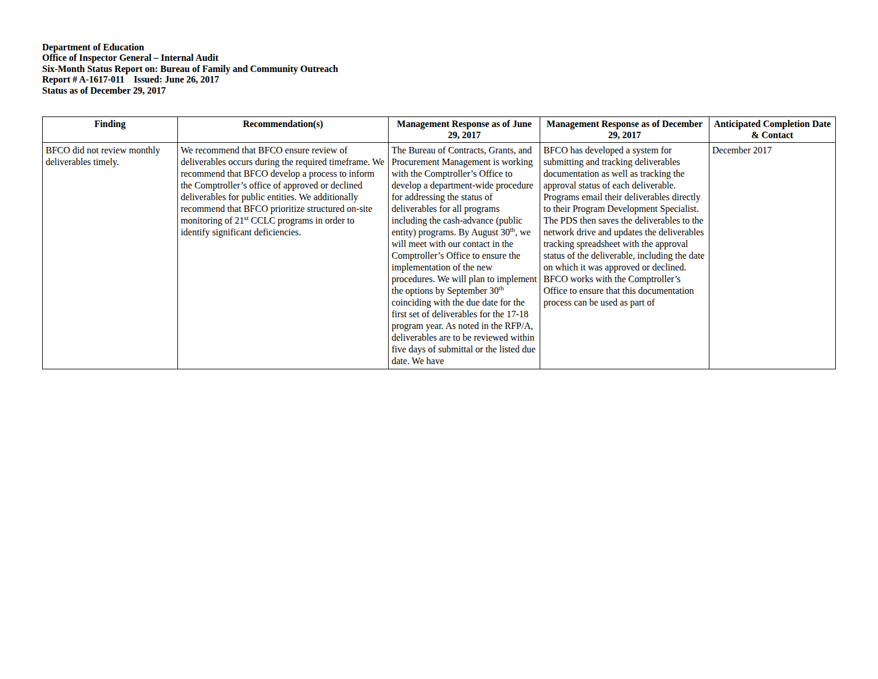Department of Education
Office of Inspector General – Internal Audit
Six-Month Status Report on: Bureau of Family and Community Outreach
Report # A-1617-011 Issued: June 26, 2017
Status as of December 29, 2017
| Finding | Recommendation(s) | Management Response as of June 29, 2017 | Management Response as of December 29, 2017 | Anticipated Completion Date & Contact |
| --- | --- | --- | --- | --- |
| BFCO did not review monthly deliverables timely. | We recommend that BFCO ensure review of deliverables occurs during the required timeframe. We recommend that BFCO develop a process to inform the Comptroller’s office of approved or declined deliverables for public entities. We additionally recommend that BFCO prioritize structured on-site monitoring of 21 st CCLC programs in order to identify significant deficiencies. | The Bureau of Contracts, Grants, and Procurement Management is working with the Comptroller’s Office to develop a department-wide procedure for addressing the status of deliverables for all programs including the cash-advance (public entity) programs. By August 30 th , we will meet with our contact in the Comptroller’s Office to ensure the implementation of the new procedures. We will plan to implement the options by September 30 th coinciding with the due date for the first set of deliverables for the 17-18 program year. As noted in the RFP/A, deliverables are to be reviewed within five days of submittal or the listed due date. We have | BFCO has developed a system for submitting and tracking deliverables documentation as well as tracking the approval status of each deliverable. Programs email their deliverables directly to their Program Development Specialist. The PDS then saves the deliverables to the network drive and updates the deliverables tracking spreadsheet with the approval status of the deliverable, including the date on which it was approved or declined. BFCO works with the Comptroller’s Office to ensure that this documentation process can be used as part of | December 2017 |